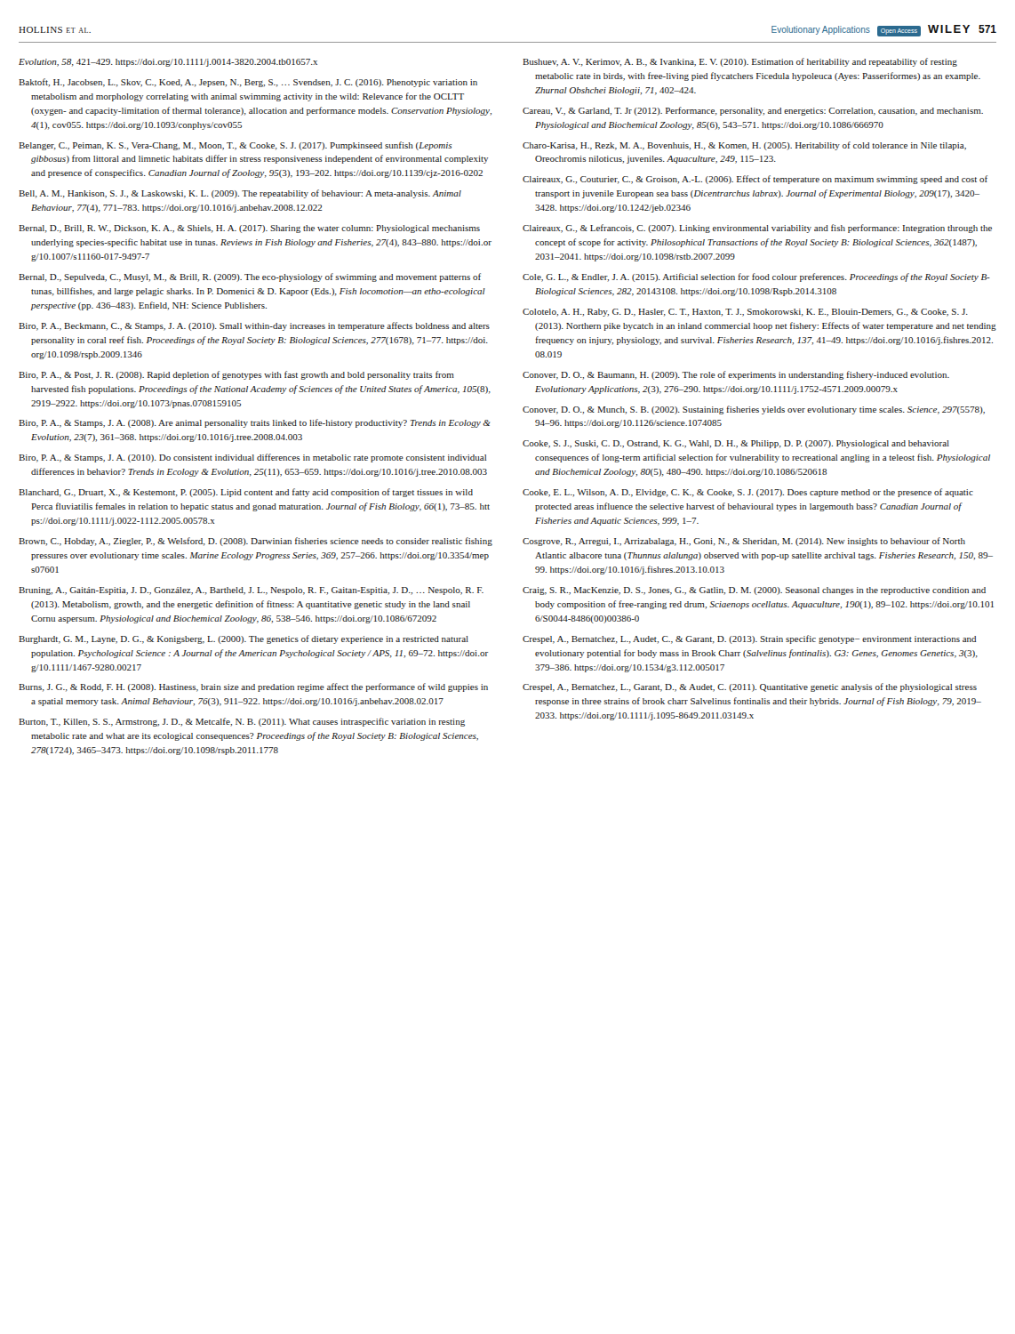HOLLINS et al. Evolutionary Applications Open Access WILEY 571
Evolution, 58, 421–429. https://doi.org/10.1111/j.0014-3820.2004.tb01657.x
Baktoft, H., Jacobsen, L., Skov, C., Koed, A., Jepsen, N., Berg, S., … Svendsen, J. C. (2016). Phenotypic variation in metabolism and morphology correlating with animal swimming activity in the wild: Relevance for the OCLTT (oxygen‐ and capacity‐limitation of thermal tolerance), allocation and performance models. Conservation Physiology, 4(1), cov055. https://doi.org/10.1093/conphys/cov055
Belanger, C., Peiman, K. S., Vera‐Chang, M., Moon, T., & Cooke, S. J. (2017). Pumpkinseed sunfish (Lepomis gibbosus) from littoral and limnetic habitats differ in stress responsiveness independent of environmental complexity and presence of conspecifics. Canadian Journal of Zoology, 95(3), 193–202. https://doi.org/10.1139/cjz-2016-0202
Bell, A. M., Hankison, S. J., & Laskowski, K. L. (2009). The repeatability of behaviour: A meta‐analysis. Animal Behaviour, 77(4), 771–783. https://doi.org/10.1016/j.anbehav.2008.12.022
Bernal, D., Brill, R. W., Dickson, K. A., & Shiels, H. A. (2017). Sharing the water column: Physiological mechanisms underlying species‐specific habitat use in tunas. Reviews in Fish Biology and Fisheries, 27(4), 843–880. https://doi.org/10.1007/s11160-017-9497-7
Bernal, D., Sepulveda, C., Musyl, M., & Brill, R. (2009). The eco‐physiology of swimming and movement patterns of tunas, billfishes, and large pelagic sharks. In P. Domenici & D. Kapoor (Eds.), Fish locomotion—an etho‐ecological perspective (pp. 436–483). Enfield, NH: Science Publishers.
Biro, P. A., Beckmann, C., & Stamps, J. A. (2010). Small within‐day increases in temperature affects boldness and alters personality in coral reef fish. Proceedings of the Royal Society B: Biological Sciences, 277(1678), 71–77. https://doi.org/10.1098/rspb.2009.1346
Biro, P. A., & Post, J. R. (2008). Rapid depletion of genotypes with fast growth and bold personality traits from harvested fish populations. Proceedings of the National Academy of Sciences of the United States of America, 105(8), 2919–2922. https://doi.org/10.1073/pnas.0708159105
Biro, P. A., & Stamps, J. A. (2008). Are animal personality traits linked to life‐history productivity? Trends in Ecology & Evolution, 23(7), 361–368. https://doi.org/10.1016/j.tree.2008.04.003
Biro, P. A., & Stamps, J. A. (2010). Do consistent individual differences in metabolic rate promote consistent individual differences in behavior? Trends in Ecology & Evolution, 25(11), 653–659. https://doi.org/10.1016/j.tree.2010.08.003
Blanchard, G., Druart, X., & Kestemont, P. (2005). Lipid content and fatty acid composition of target tissues in wild Perca fluviatilis females in relation to hepatic status and gonad maturation. Journal of Fish Biology, 66(1), 73–85. https://doi.org/10.1111/j.0022-1112.2005.00578.x
Brown, C., Hobday, A., Ziegler, P., & Welsford, D. (2008). Darwinian fisheries science needs to consider realistic fishing pressures over evolutionary time scales. Marine Ecology Progress Series, 369, 257–266. https://doi.org/10.3354/meps07601
Bruning, A., Gaitán‐Espitia, J. D., González, A., Bartheld, J. L., Nespolo, R. F., Gaitan‐Espitia, J. D., … Nespolo, R. F. (2013). Metabolism, growth, and the energetic definition of fitness: A quantitative genetic study in the land snail Cornu aspersum. Physiological and Biochemical Zoology, 86, 538–546. https://doi.org/10.1086/672092
Burghardt, G. M., Layne, D. G., & Konigsberg, L. (2000). The genetics of dietary experience in a restricted natural population. Psychological Science : A Journal of the American Psychological Society / APS, 11, 69–72. https://doi.org/10.1111/1467-9280.00217
Burns, J. G., & Rodd, F. H. (2008). Hastiness, brain size and predation regime affect the performance of wild guppies in a spatial memory task. Animal Behaviour, 76(3), 911–922. https://doi.org/10.1016/j.anbehav.2008.02.017
Burton, T., Killen, S. S., Armstrong, J. D., & Metcalfe, N. B. (2011). What causes intraspecific variation in resting metabolic rate and what are its ecological consequences? Proceedings of the Royal Society B: Biological Sciences, 278(1724), 3465–3473. https://doi.org/10.1098/rspb.2011.1778
Bushuev, A. V., Kerimov, A. B., & Ivankina, E. V. (2010). Estimation of heritability and repeatability of resting metabolic rate in birds, with free‐living pied flycatchers Ficedula hypoleuca (Ayes: Passeriformes) as an example. Zhurnal Obshchei Biologii, 71, 402–424.
Careau, V., & Garland, T. Jr (2012). Performance, personality, and energetics: Correlation, causation, and mechanism. Physiological and Biochemical Zoology, 85(6), 543–571. https://doi.org/10.1086/666970
Charo‐Karisa, H., Rezk, M. A., Bovenhuis, H., & Komen, H. (2005). Heritability of cold tolerance in Nile tilapia, Oreochromis niloticus, juveniles. Aquaculture, 249, 115–123.
Claireaux, G., Couturier, C., & Groison, A.‐L. (2006). Effect of temperature on maximum swimming speed and cost of transport in juvenile European sea bass (Dicentrarchus labrax). Journal of Experimental Biology, 209(17), 3420–3428. https://doi.org/10.1242/jeb.02346
Claireaux, G., & Lefrancois, C. (2007). Linking environmental variability and fish performance: Integration through the concept of scope for activity. Philosophical Transactions of the Royal Society B: Biological Sciences, 362(1487), 2031–2041. https://doi.org/10.1098/rstb.2007.2099
Cole, G. L., & Endler, J. A. (2015). Artificial selection for food colour preferences. Proceedings of the Royal Society B‐Biological Sciences, 282, 20143108. https://doi.org/10.1098/Rspb.2014.3108
Colotelo, A. H., Raby, G. D., Hasler, C. T., Haxton, T. J., Smokorowski, K. E., Blouin‐Demers, G., & Cooke, S. J. (2013). Northern pike bycatch in an inland commercial hoop net fishery: Effects of water temperature and net tending frequency on injury, physiology, and survival. Fisheries Research, 137, 41–49. https://doi.org/10.1016/j.fishres.2012.08.019
Conover, D. O., & Baumann, H. (2009). The role of experiments in understanding fishery‐induced evolution. Evolutionary Applications, 2(3), 276–290. https://doi.org/10.1111/j.1752-4571.2009.00079.x
Conover, D. O., & Munch, S. B. (2002). Sustaining fisheries yields over evolutionary time scales. Science, 297(5578), 94–96. https://doi.org/10.1126/science.1074085
Cooke, S. J., Suski, C. D., Ostrand, K. G., Wahl, D. H., & Philipp, D. P. (2007). Physiological and behavioral consequences of long‐term artificial selection for vulnerability to recreational angling in a teleost fish. Physiological and Biochemical Zoology, 80(5), 480–490. https://doi.org/10.1086/520618
Cooke, E. L., Wilson, A. D., Elvidge, C. K., & Cooke, S. J. (2017). Does capture method or the presence of aquatic protected areas influence the selective harvest of behavioural types in largemouth bass? Canadian Journal of Fisheries and Aquatic Sciences, 999, 1–7.
Cosgrove, R., Arregui, I., Arrizabalaga, H., Goni, N., & Sheridan, M. (2014). New insights to behaviour of North Atlantic albacore tuna (Thunnus alalunga) observed with pop‐up satellite archival tags. Fisheries Research, 150, 89–99. https://doi.org/10.1016/j.fishres.2013.10.013
Craig, S. R., MacKenzie, D. S., Jones, G., & Gatlin, D. M. (2000). Seasonal changes in the reproductive condition and body composition of free‐ranging red drum, Sciaenops ocellatus. Aquaculture, 190(1), 89–102. https://doi.org/10.1016/S0044-8486(00)00386-0
Crespel, A., Bernatchez, L., Audet, C., & Garant, D. (2013). Strain specific genotype− environment interactions and evolutionary potential for body mass in Brook Charr (Salvelinus fontinalis). G3: Genes, Genomes Genetics, 3(3), 379–386. https://doi.org/10.1534/g3.112.005017
Crespel, A., Bernatchez, L., Garant, D., & Audet, C. (2011). Quantitative genetic analysis of the physiological stress response in three strains of brook charr Salvelinus fontinalis and their hybrids. Journal of Fish Biology, 79, 2019–2033. https://doi.org/10.1111/j.1095-8649.2011.03149.x